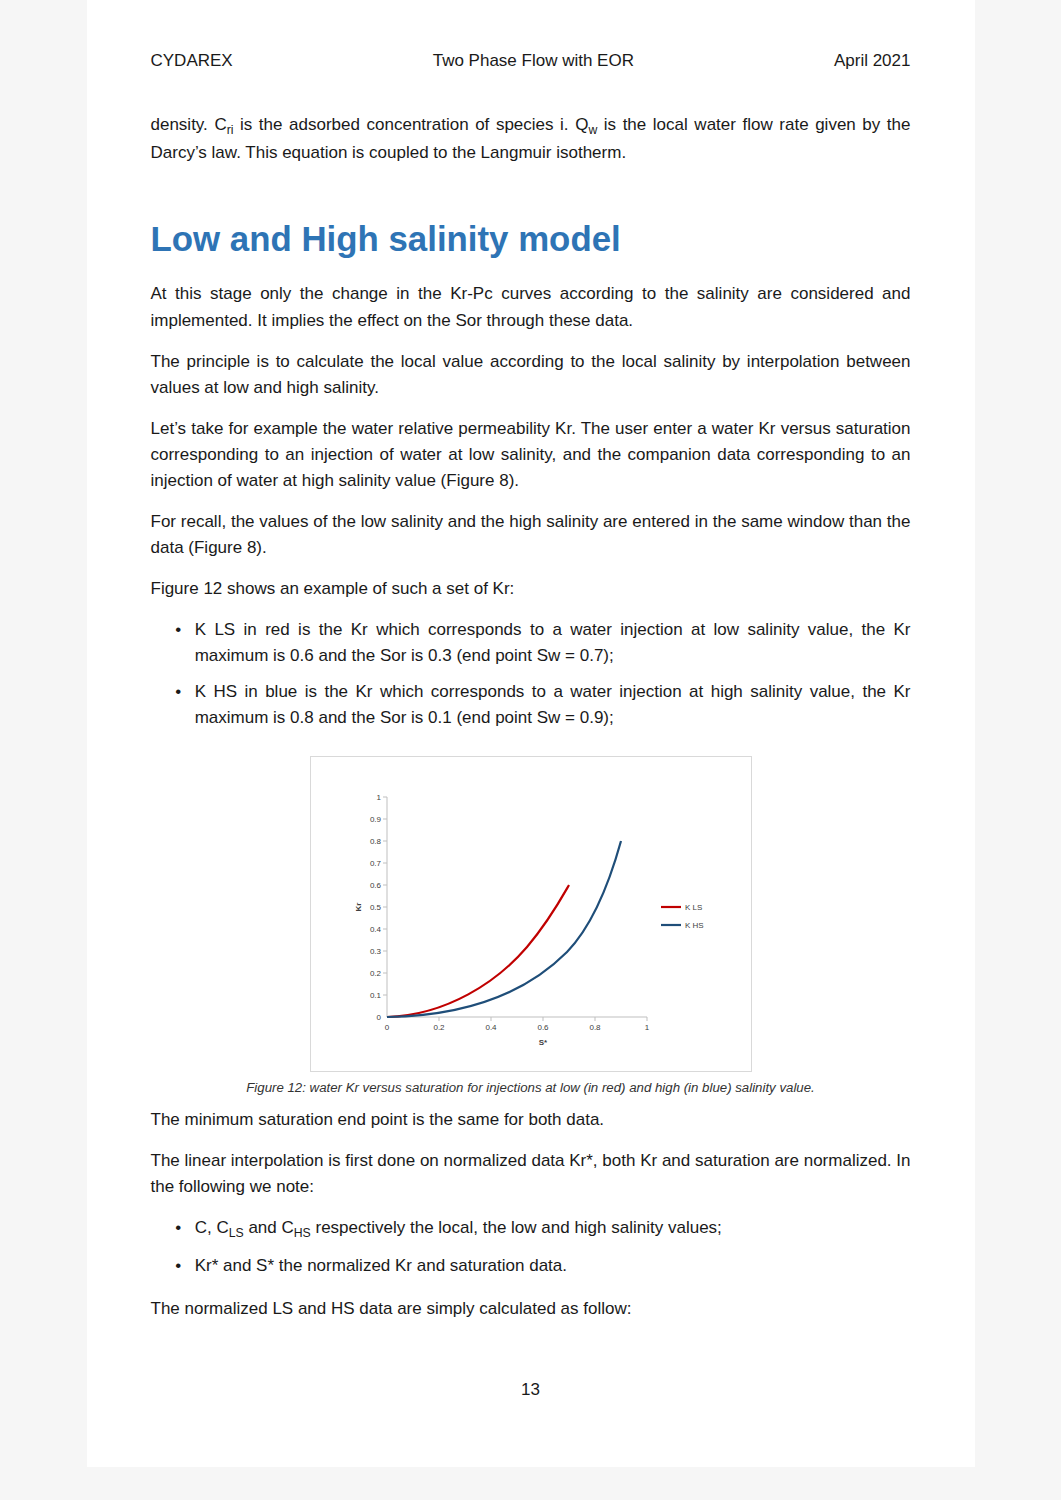CYDAREX Two Phase Flow with EOR April 2021
density. Cri is the adsorbed concentration of species i. Qw is the local water flow rate given by the Darcy’s law. This equation is coupled to the Langmuir isotherm.
Low and High salinity model
At this stage only the change in the Kr-Pc curves according to the salinity are considered and implemented. It implies the effect on the Sor through these data.
The principle is to calculate the local value according to the local salinity by interpolation between values at low and high salinity.
Let’s take for example the water relative permeability Kr. The user enter a water Kr versus saturation corresponding to an injection of water at low salinity, and the companion data corresponding to an injection of water at high salinity value (Figure 8).
For recall, the values of the low salinity and the high salinity are entered in the same window than the data (Figure 8).
Figure 12 shows an example of such a set of Kr:
K LS in red is the Kr which corresponds to a water injection at low salinity value, the Kr maximum is 0.6 and the Sor is 0.3 (end point Sw = 0.7);
K HS in blue is the Kr which corresponds to a water injection at high salinity value, the Kr maximum is 0.8 and the Sor is 0.1 (end point Sw = 0.9);
1 0.9 0.8 0.7 0.6 0.5 0.4 0.3 0.2 0.1 0 0 0.2 0.4 0.6 0.8 1 S* Kr K LS K HS
Figure 12: water Kr versus saturation for injections at low (in red) and high (in blue) salinity value.
The minimum saturation end point is the same for both data.
The linear interpolation is first done on normalized data Kr*, both Kr and saturation are normalized. In the following we note:
C, CLS and CHS respectively the local, the low and high salinity values;
Kr* and S* the normalized Kr and saturation data.
The normalized LS and HS data are simply calculated as follow:
13